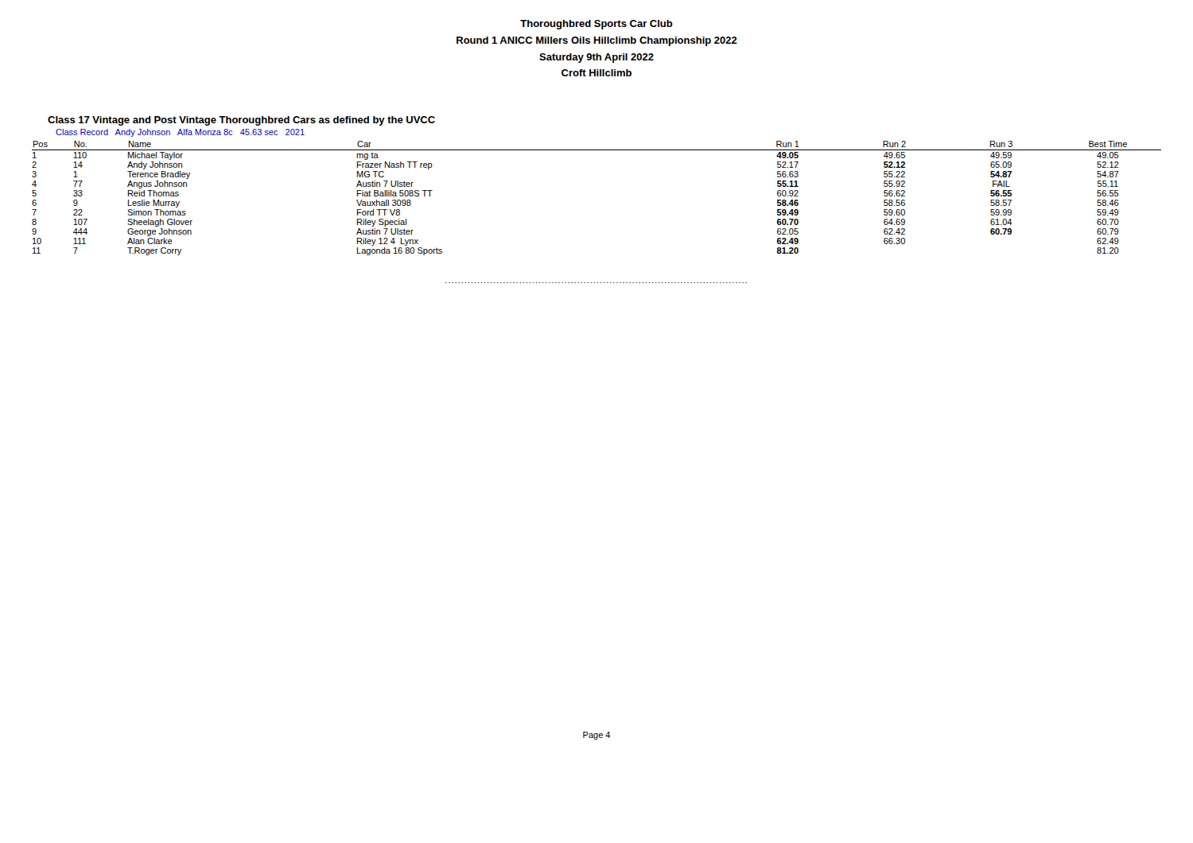Thoroughbred Sports Car Club
Round 1 ANICC Millers Oils Hillclimb Championship 2022
Saturday 9th April 2022
Croft Hillclimb
Class 17 Vintage and Post Vintage Thoroughbred Cars as defined by the UVCC
Class Record Andy Johnson Alfa Monza 8c 45.63 sec 2021
| Pos | No. | Name | Car | Run 1 | Run 2 | Run 3 | Best Time |
| --- | --- | --- | --- | --- | --- | --- | --- |
| 1 | 110 | Michael Taylor | mg ta | 49.05 | 49.65 | 49.59 | 49.05 |
| 2 | 14 | Andy Johnson | Frazer Nash TT rep | 52.17 | 52.12 | 65.09 | 52.12 |
| 3 | 1 | Terence Bradley | MG TC | 56.63 | 55.22 | 54.87 | 54.87 |
| 4 | 77 | Angus Johnson | Austin 7 Ulster | 55.11 | 55.92 | FAIL | 55.11 |
| 5 | 33 | Reid Thomas | Fiat Ballila 508S TT | 60.92 | 56.62 | 56.55 | 56.55 |
| 6 | 9 | Leslie Murray | Vauxhall 3098 | 58.46 | 58.56 | 58.57 | 58.46 |
| 7 | 22 | Simon Thomas | Ford TT V8 | 59.49 | 59.60 | 59.99 | 59.49 |
| 8 | 107 | Sheelagh Glover | Riley Special | 60.70 | 64.69 | 61.04 | 60.70 |
| 9 | 444 | George Johnson | Austin 7 Ulster | 62.05 | 62.42 | 60.79 | 60.79 |
| 10 | 111 | Alan Clarke | Riley 12 4 Lynx | 62.49 | 66.30 | | 62.49 |
| 11 | 7 | T.Roger Corry | Lagonda 16 80 Sports | 81.20 | | | 81.20 |
..............................................................................................
Page 4